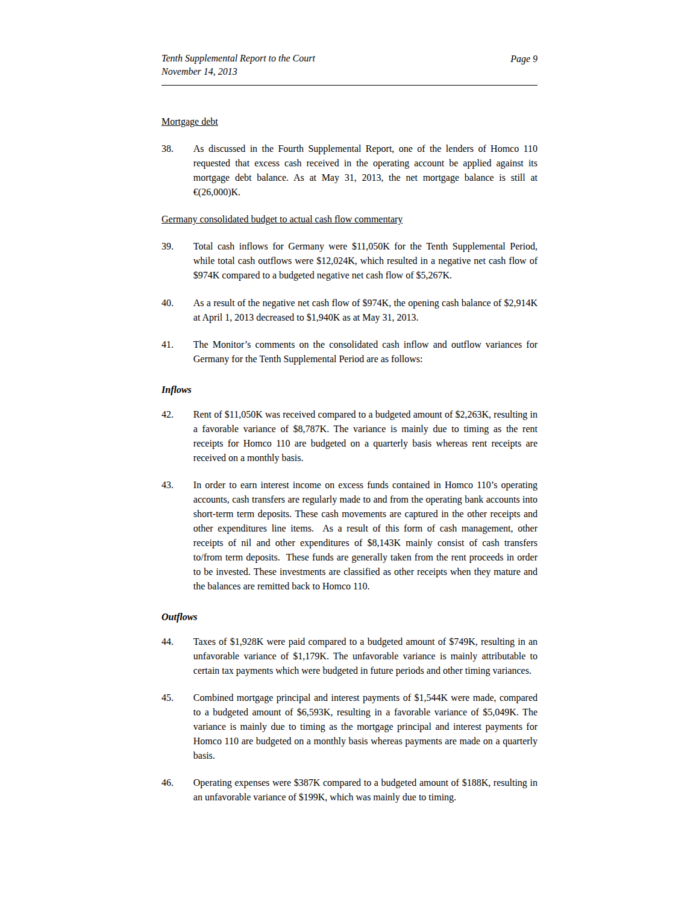Tenth Supplemental Report to the Court
November 14, 2013
Page 9
Mortgage debt
38. As discussed in the Fourth Supplemental Report, one of the lenders of Homco 110 requested that excess cash received in the operating account be applied against its mortgage debt balance. As at May 31, 2013, the net mortgage balance is still at €(26,000)K.
Germany consolidated budget to actual cash flow commentary
39. Total cash inflows for Germany were $11,050K for the Tenth Supplemental Period, while total cash outflows were $12,024K, which resulted in a negative net cash flow of $974K compared to a budgeted negative net cash flow of $5,267K.
40. As a result of the negative net cash flow of $974K, the opening cash balance of $2,914K at April 1, 2013 decreased to $1,940K as at May 31, 2013.
41. The Monitor’s comments on the consolidated cash inflow and outflow variances for Germany for the Tenth Supplemental Period are as follows:
Inflows
42. Rent of $11,050K was received compared to a budgeted amount of $2,263K, resulting in a favorable variance of $8,787K. The variance is mainly due to timing as the rent receipts for Homco 110 are budgeted on a quarterly basis whereas rent receipts are received on a monthly basis.
43. In order to earn interest income on excess funds contained in Homco 110’s operating accounts, cash transfers are regularly made to and from the operating bank accounts into short-term term deposits. These cash movements are captured in the other receipts and other expenditures line items. As a result of this form of cash management, other receipts of nil and other expenditures of $8,143K mainly consist of cash transfers to/from term deposits. These funds are generally taken from the rent proceeds in order to be invested. These investments are classified as other receipts when they mature and the balances are remitted back to Homco 110.
Outflows
44. Taxes of $1,928K were paid compared to a budgeted amount of $749K, resulting in an unfavorable variance of $1,179K. The unfavorable variance is mainly attributable to certain tax payments which were budgeted in future periods and other timing variances.
45. Combined mortgage principal and interest payments of $1,544K were made, compared to a budgeted amount of $6,593K, resulting in a favorable variance of $5,049K. The variance is mainly due to timing as the mortgage principal and interest payments for Homco 110 are budgeted on a monthly basis whereas payments are made on a quarterly basis.
46. Operating expenses were $387K compared to a budgeted amount of $188K, resulting in an unfavorable variance of $199K, which was mainly due to timing.